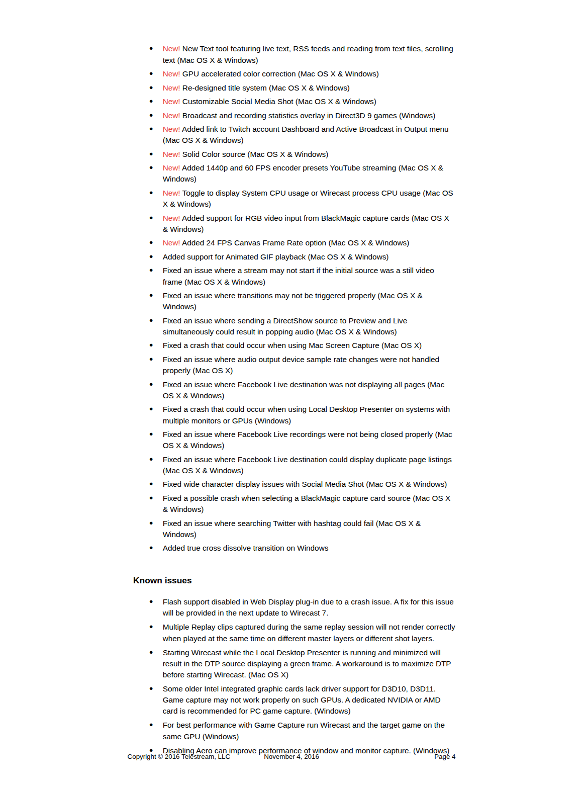New! New Text tool featuring live text, RSS feeds and reading from text files, scrolling text (Mac OS X & Windows)
New! GPU accelerated color correction (Mac OS X & Windows)
New! Re-designed title system (Mac OS X & Windows)
New! Customizable Social Media Shot (Mac OS X & Windows)
New! Broadcast and recording statistics overlay in Direct3D 9 games (Windows)
New! Added link to Twitch account Dashboard and Active Broadcast in Output menu (Mac OS X & Windows)
New! Solid Color source (Mac OS X & Windows)
New! Added 1440p and 60 FPS encoder presets YouTube streaming (Mac OS X & Windows)
New! Toggle to display System CPU usage or Wirecast process CPU usage (Mac OS X & Windows)
New! Added support for RGB video input from BlackMagic capture cards (Mac OS X & Windows)
New! Added 24 FPS Canvas Frame Rate option (Mac OS X & Windows)
Added support for Animated GIF playback (Mac OS X & Windows)
Fixed an issue where a stream may not start if the initial source was a still video frame (Mac OS X & Windows)
Fixed an issue where transitions may not be triggered properly (Mac OS X & Windows)
Fixed an issue where sending a DirectShow source to Preview and Live simultaneously could result in popping audio (Mac OS X & Windows)
Fixed a crash that could occur when using Mac Screen Capture (Mac OS X)
Fixed an issue where audio output device sample rate changes were not handled properly (Mac OS X)
Fixed an issue where Facebook Live destination was not displaying all pages (Mac OS X & Windows)
Fixed a crash that could occur when using Local Desktop Presenter on systems with multiple monitors or GPUs (Windows)
Fixed an issue where Facebook Live recordings were not being closed properly (Mac OS X & Windows)
Fixed an issue where Facebook Live destination could display duplicate page listings (Mac OS X & Windows)
Fixed wide character display issues with Social Media Shot (Mac OS X & Windows)
Fixed a possible crash when selecting a BlackMagic capture card source (Mac OS X & Windows)
Fixed an issue where searching Twitter with hashtag could fail (Mac OS X & Windows)
Added true cross dissolve transition on Windows
Known issues
Flash support disabled in Web Display plug-in due to a crash issue. A fix for this issue will be provided in the next update to Wirecast 7.
Multiple Replay clips captured during the same replay session will not render correctly when played at the same time on different master layers or different shot layers.
Starting Wirecast while the Local Desktop Presenter is running and minimized will result in the DTP source displaying a green frame. A workaround is to maximize DTP before starting Wirecast. (Mac OS X)
Some older Intel integrated graphic cards lack driver support for D3D10, D3D11. Game capture may not work properly on such GPUs. A dedicated NVIDIA or AMD card is recommended for PC game capture. (Windows)
For best performance with Game Capture run Wirecast and the target game on the same GPU (Windows)
Disabling Aero can improve performance of window and monitor capture. (Windows)
Copyright © 2016 Telestream, LLC
November 4, 2016
Page 4